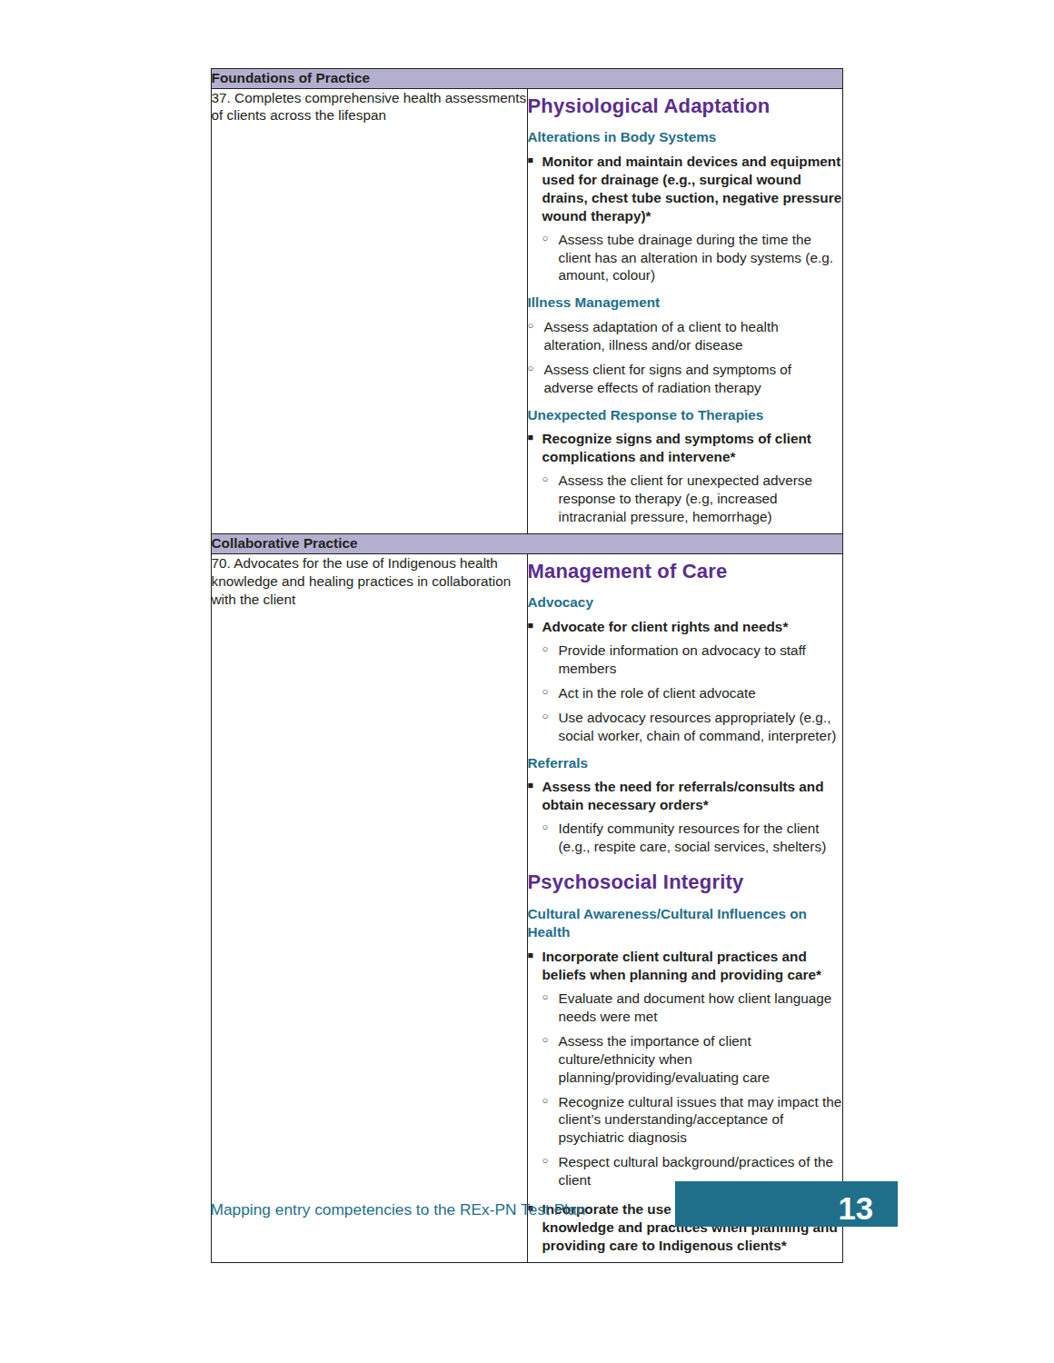| Foundations of Practice |
| 37. Completes comprehensive health assessments of clients across the lifespan | Physiological Adaptation Alterations in Body Systems Monitor and maintain devices and equipment used for drainage (e.g., surgical wound drains, chest tube suction, negative pressure wound therapy)* Assess tube drainage during the time the client has an alteration in body systems (e.g. amount, colour) Illness Management Assess adaptation of a client to health alteration, illness and/or disease Assess client for signs and symptoms of adverse effects of radiation therapy Unexpected Response to Therapies Recognize signs and symptoms of client complications and intervene* Assess the client for unexpected adverse response to therapy (e.g, increased intracranial pressure, hemorrhage) |
| Collaborative Practice |
| 70. Advocates for the use of Indigenous health knowledge and healing practices in collaboration with the client | Management of Care Advocacy Advocate for client rights and needs* Provide information on advocacy to staff members Act in the role of client advocate Use advocacy resources appropriately (e.g., social worker, chain of command, interpreter) Referrals Assess the need for referrals/consults and obtain necessary orders* Identify community resources for the client (e.g., respite care, social services, shelters) Psychosocial Integrity Cultural Awareness/Cultural Influences on Health Incorporate client cultural practices and beliefs when planning and providing care* Evaluate and document how client language needs were met Assess the importance of client culture/ethnicity when planning/providing/evaluating care Recognize cultural issues that may impact the client’s understanding/acceptance of psychiatric diagnosis Respect cultural background/practices of the client Incorporate the use of Indigenous health knowledge and practices when planning and providing care to Indigenous clients* |
Mapping entry competencies to the REx-PN Test Plan
13